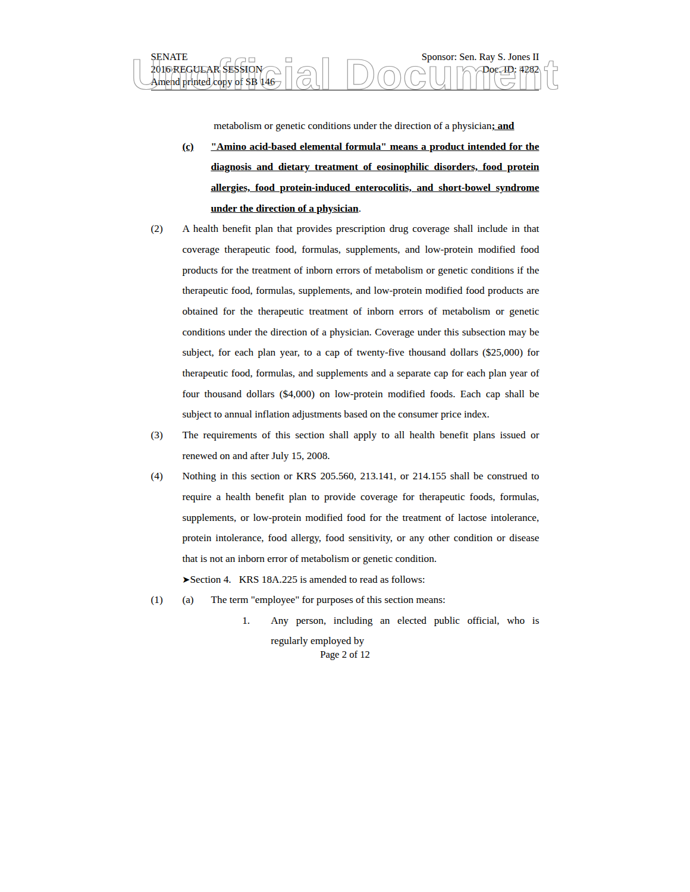Unofficial Document
SENATE
Sponsor: Sen. Ray S. Jones II
2016 REGULAR SESSION
Doc. ID: 4282
Amend printed copy of SB 146
metabolism or genetic conditions under the direction of a physician; and
| | (c) | "Amino acid-based elemental formula" means a product intended for the diagnosis and dietary treatment of eosinophilic disorders, food protein allergies, food protein-induced enterocolitis, and short-bowel syndrome under the direction of a physician . |
| (2) | A health benefit plan that provides prescription drug coverage shall include in that coverage therapeutic food, formulas, supplements, and low-protein modified food products for the treatment of inborn errors of metabolism or genetic conditions if the therapeutic food, formulas, supplements, and low-protein modified food products are obtained for the therapeutic treatment of inborn errors of metabolism or genetic conditions under the direction of a physician. Coverage under this subsection may be subject, for each plan year, to a cap of twenty-five thousand dollars ($25,000) for therapeutic food, formulas, and supplements and a separate cap for each plan year of four thousand dollars ($4,000) on low-protein modified foods. Each cap shall be subject to annual inflation adjustments based on the consumer price index. |
| (3) | The requirements of this section shall apply to all health benefit plans issued or renewed on and after July 15, 2008. |
| (4) | Nothing in this section or KRS 205.560, 213.141, or 214.155 shall be construed to require a health benefit plan to provide coverage for therapeutic foods, formulas, supplements, or low-protein modified food for the treatment of lactose intolerance, protein intolerance, food allergy, food sensitivity, or any other condition or disease that is not an inborn error of metabolism or genetic condition. |
➤Section 4. KRS 18A.225 is amended to read as follows:
| (1) | (a) | The term "employee" for purposes of this section means: |
| | 1. | Any person, including an elected public official, who is regularly employed by |
Page 2 of 12